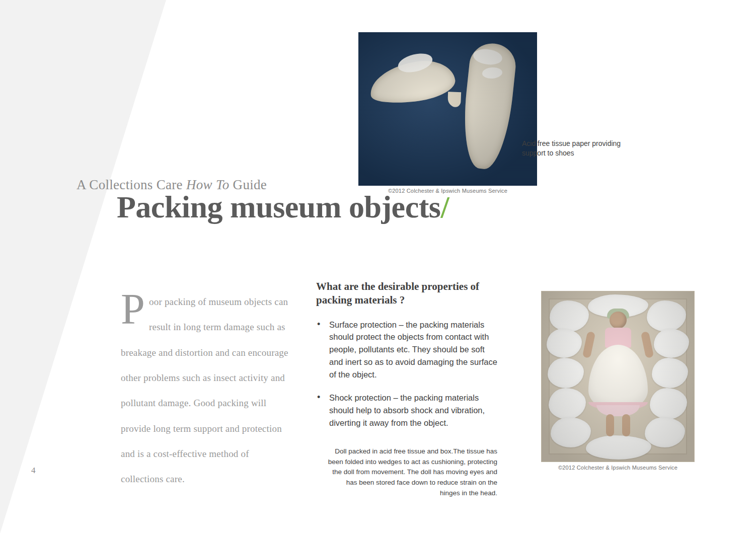©2012 Colchester & Ipswich Museums Service
Acid free tissue paper providing support to shoes
A Collections Care How To Guide
Packing museum objects/
Poor packing of museum objects can result in long term damage such as breakage and distortion and can encourage other problems such as insect activity and pollutant damage. Good packing will provide long term support and protection and is a cost-effective method of collections care.
What are the desirable properties of packing materials ?
Surface protection – the packing materials should protect the objects from contact with people, pollutants etc. They should be soft and inert so as to avoid damaging the surface of the object.
Shock protection – the packing materials should help to absorb shock and vibration, diverting it away from the object.
Doll packed in acid free tissue and box.The tissue has been folded into wedges to act as cushioning, protecting the doll from movement. The doll has moving eyes and has been stored face down to reduce strain on the hinges in the head.
©2012 Colchester & Ipswich Museums Service
4